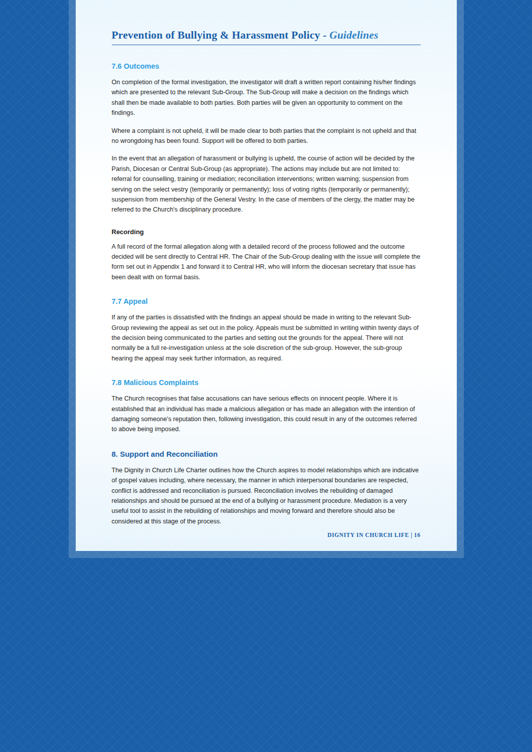Prevention of Bullying & Harassment Policy - Guidelines
7.6 Outcomes
On completion of the formal investigation, the investigator will draft a written report containing his/her findings which are presented to the relevant Sub-Group. The Sub-Group will make a decision on the findings which shall then be made available to both parties. Both parties will be given an opportunity to comment on the findings.
Where a complaint is not upheld, it will be made clear to both parties that the complaint is not upheld and that no wrongdoing has been found. Support will be offered to both parties.
In the event that an allegation of harassment or bullying is upheld, the course of action will be decided by the Parish, Diocesan or Central Sub-Group (as appropriate). The actions may include but are not limited to: referral for counselling, training or mediation; reconciliation interventions; written warning; suspension from serving on the select vestry (temporarily or permanently); loss of voting rights (temporarily or permanently); suspension from membership of the General Vestry. In the case of members of the clergy, the matter may be referred to the Church's disciplinary procedure.
Recording
A full record of the formal allegation along with a detailed record of the process followed and the outcome decided will be sent directly to Central HR. The Chair of the Sub-Group dealing with the issue will complete the form set out in Appendix 1 and forward it to Central HR, who will inform the diocesan secretary that issue has been dealt with on formal basis.
7.7 Appeal
If any of the parties is dissatisfied with the findings an appeal should be made in writing to the relevant Sub-Group reviewing the appeal as set out in the policy. Appeals must be submitted in writing within twenty days of the decision being communicated to the parties and setting out the grounds for the appeal. There will not normally be a full re-investigation unless at the sole discretion of the sub-group. However, the sub-group hearing the appeal may seek further information, as required.
7.8 Malicious Complaints
The Church recognises that false accusations can have serious effects on innocent people. Where it is established that an individual has made a malicious allegation or has made an allegation with the intention of damaging someone's reputation then, following investigation, this could result in any of the outcomes referred to above being imposed.
8. Support and Reconciliation
The Dignity in Church Life Charter outlines how the Church aspires to model relationships which are indicative of gospel values including, where necessary, the manner in which interpersonal boundaries are respected, conflict is addressed and reconciliation is pursued. Reconciliation involves the rebuilding of damaged relationships and should be pursued at the end of a bullying or harassment procedure. Mediation is a very useful tool to assist in the rebuilding of relationships and moving forward and therefore should also be considered at this stage of the process.
DIGNITY IN CHURCH LIFE | 16